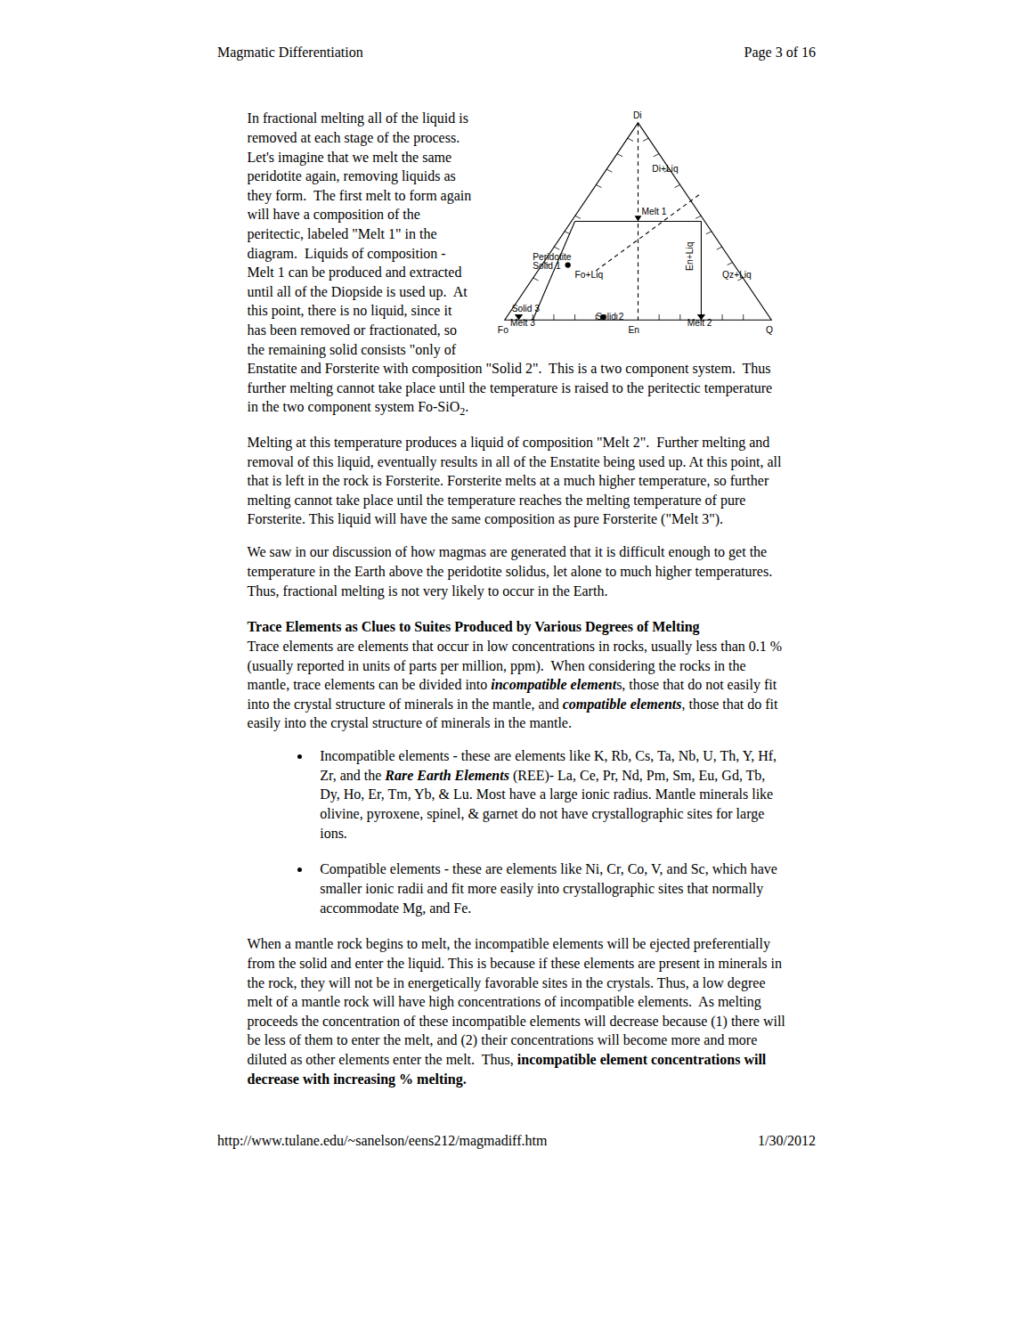Magmatic Differentiation
Page 3 of 16
In fractional melting all of the liquid is removed at each stage of the process. Let's imagine that we melt the same peridotite again, removing liquids as they form. The first melt to form again will have a composition of the peritectic, labeled "Melt 1" in the diagram. Liquids of composition - Melt 1 can be produced and extracted until all of the Diopside is used up. At this point, there is no liquid, since it has been removed or fractionated, so the remaining solid consists "only of Enstatite and Forsterite with composition "Solid 2". This is a two component system. Thus further melting cannot take place until the temperature is raised to the peritectic temperature in the two component system Fo-SiO2.
Melting at this temperature produces a liquid of composition "Melt 2". Further melting and removal of this liquid, eventually results in all of the Enstatite being used up. At this point, all that is left in the rock is Forsterite. Forsterite melts at a much higher temperature, so further melting cannot take place until the temperature reaches the melting temperature of pure Forsterite. This liquid will have the same composition as pure Forsterite ("Melt 3").
We saw in our discussion of how magmas are generated that it is difficult enough to get the temperature in the Earth above the peridotite solidus, let alone to much higher temperatures. Thus, fractional melting is not very likely to occur in the Earth.
Trace Elements as Clues to Suites Produced by Various Degrees of Melting
Trace elements are elements that occur in low concentrations in rocks, usually less than 0.1 % (usually reported in units of parts per million, ppm). When considering the rocks in the mantle, trace elements can be divided into incompatible elements, those that do not easily fit into the crystal structure of minerals in the mantle, and compatible elements, those that do fit easily into the crystal structure of minerals in the mantle.
Incompatible elements - these are elements like K, Rb, Cs, Ta, Nb, U, Th, Y, Hf, Zr, and the Rare Earth Elements (REE)- La, Ce, Pr, Nd, Pm, Sm, Eu, Gd, Tb, Dy, Ho, Er, Tm, Yb, & Lu. Most have a large ionic radius. Mantle minerals like olivine, pyroxene, spinel, & garnet do not have crystallographic sites for large ions.
Compatible elements - these are elements like Ni, Cr, Co, V, and Sc, which have smaller ionic radii and fit more easily into crystallographic sites that normally accommodate Mg, and Fe.
When a mantle rock begins to melt, the incompatible elements will be ejected preferentially from the solid and enter the liquid. This is because if these elements are present in minerals in the rock, they will not be in energetically favorable sites in the crystals. Thus, a low degree melt of a mantle rock will have high concentrations of incompatible elements. As melting proceeds the concentration of these incompatible elements will decrease because (1) there will be less of them to enter the melt, and (2) their concentrations will become more and more diluted as other elements enter the melt. Thus, incompatible element concentrations will decrease with increasing % melting.
http://www.tulane.edu/~sanelson/eens212/magmadiff.htm
1/30/2012